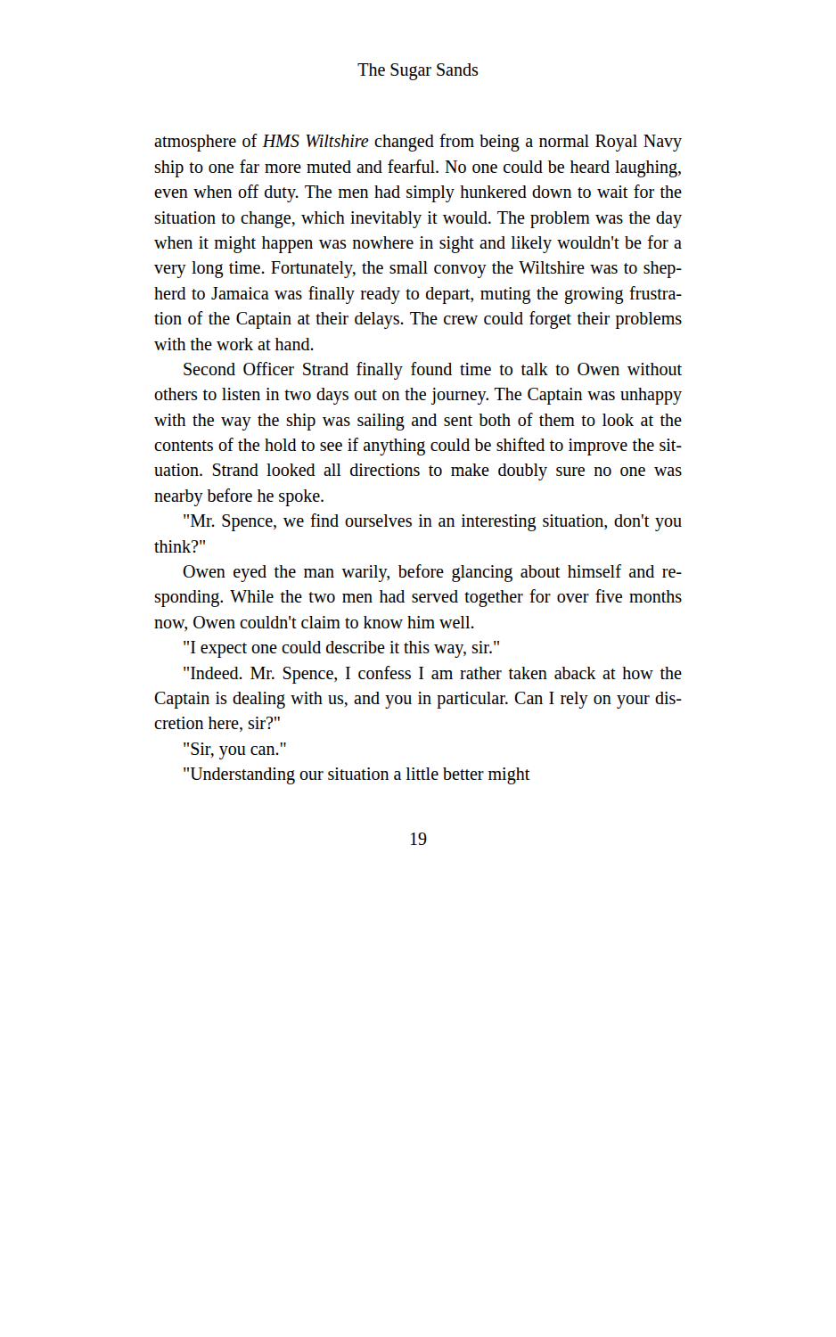The Sugar Sands
atmosphere of HMS Wiltshire changed from being a normal Royal Navy ship to one far more muted and fearful. No one could be heard laughing, even when off duty. The men had simply hunkered down to wait for the situation to change, which inevitably it would. The problem was the day when it might happen was nowhere in sight and likely wouldn't be for a very long time. Fortunately, the small convoy the Wiltshire was to shepherd to Jamaica was finally ready to depart, muting the growing frustration of the Captain at their delays. The crew could forget their problems with the work at hand.
Second Officer Strand finally found time to talk to Owen without others to listen in two days out on the journey. The Captain was unhappy with the way the ship was sailing and sent both of them to look at the contents of the hold to see if anything could be shifted to improve the situation. Strand looked all directions to make doubly sure no one was nearby before he spoke.
"Mr. Spence, we find ourselves in an interesting situation, don't you think?"
Owen eyed the man warily, before glancing about himself and responding. While the two men had served together for over five months now, Owen couldn't claim to know him well.
"I expect one could describe it this way, sir."
"Indeed. Mr. Spence, I confess I am rather taken aback at how the Captain is dealing with us, and you in particular. Can I rely on your discretion here, sir?"
"Sir, you can."
"Understanding our situation a little better might
19